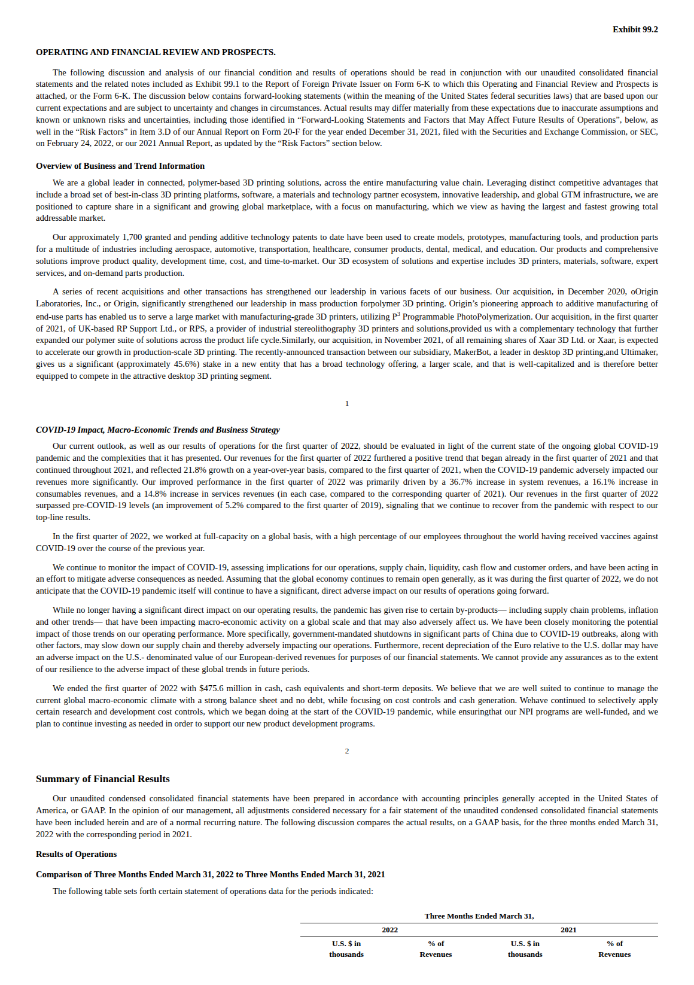Exhibit 99.2
OPERATING AND FINANCIAL REVIEW AND PROSPECTS.
The following discussion and analysis of our financial condition and results of operations should be read in conjunction with our unaudited consolidated financial statements and the related notes included as Exhibit 99.1 to the Report of Foreign Private Issuer on Form 6-K to which this Operating and Financial Review and Prospects is attached, or the Form 6-K. The discussion below contains forward-looking statements (within the meaning of the United States federal securities laws) that are based upon our current expectations and are subject to uncertainty and changes in circumstances. Actual results may differ materially from these expectations due to inaccurate assumptions and known or unknown risks and uncertainties, including those identified in “Forward-Looking Statements and Factors that May Affect Future Results of Operations”, below, as well in the “Risk Factors” in Item 3.D of our Annual Report on Form 20-F for the year ended December 31, 2021, filed with the Securities and Exchange Commission, or SEC, on February 24, 2022, or our 2021 Annual Report, as updated by the “Risk Factors” section below.
Overview of Business and Trend Information
We are a global leader in connected, polymer-based 3D printing solutions, across the entire manufacturing value chain. Leveraging distinct competitive advantages that include a broad set of best-in-class 3D printing platforms, software, a materials and technology partner ecosystem, innovative leadership, and global GTM infrastructure, we are positioned to capture share in a significant and growing global marketplace, with a focus on manufacturing, which we view as having the largest and fastest growing total addressable market.
Our approximately 1,700 granted and pending additive technology patents to date have been used to create models, prototypes, manufacturing tools, and production parts for a multitude of industries including aerospace, automotive, transportation, healthcare, consumer products, dental, medical, and education. Our products and comprehensive solutions improve product quality, development time, cost, and time-to-market. Our 3D ecosystem of solutions and expertise includes 3D printers, materials, software, expert services, and on-demand parts production.
A series of recent acquisitions and other transactions has strengthened our leadership in various facets of our business. Our acquisition, in December 2020, oOrigin Laboratories, Inc., or Origin, significantly strengthened our leadership in mass production forpolymer 3D printing. Origin’s pioneering approach to additive manufacturing of end-use parts has enabled us to serve a large market with manufacturing-grade 3D printers, utilizing P3 Programmable PhotoPolymerization. Our acquisition, in the first quarter of 2021, of UK-based RP Support Ltd., or RPS, a provider of industrial stereolithography 3D printers and solutions,provided us with a complementary technology that further expanded our polymer suite of solutions across the product life cycle.Similarly, our acquisition, in November 2021, of all remaining shares of Xaar 3D Ltd. or Xaar, is expected to accelerate our growth in production-scale 3D printing. The recently-announced transaction between our subsidiary, MakerBot, a leader in desktop 3D printing,and Ultimaker, gives us a significant (approximately 45.6%) stake in a new entity that has a broad technology offering, a larger scale, and that is well-capitalized and is therefore better equipped to compete in the attractive desktop 3D printing segment.
1
COVID-19 Impact, Macro-Economic Trends and Business Strategy
Our current outlook, as well as our results of operations for the first quarter of 2022, should be evaluated in light of the current state of the ongoing global COVID-19 pandemic and the complexities that it has presented. Our revenues for the first quarter of 2022 furthered a positive trend that began already in the first quarter of 2021 and that continued throughout 2021, and reflected 21.8% growth on a year-over-year basis, compared to the first quarter of 2021, when the COVID-19 pandemic adversely impacted our revenues more significantly. Our improved performance in the first quarter of 2022 was primarily driven by a 36.7% increase in system revenues, a 16.1% increase in consumables revenues, and a 14.8% increase in services revenues (in each case, compared to the corresponding quarter of 2021). Our revenues in the first quarter of 2022 surpassed pre-COVID-19 levels (an improvement of 5.2% compared to the first quarter of 2019), signaling that we continue to recover from the pandemic with respect to our top-line results.
In the first quarter of 2022, we worked at full-capacity on a global basis, with a high percentage of our employees throughout the world having received vaccines against COVID-19 over the course of the previous year.
We continue to monitor the impact of COVID-19, assessing implications for our operations, supply chain, liquidity, cash flow and customer orders, and have been acting in an effort to mitigate adverse consequences as needed. Assuming that the global economy continues to remain open generally, as it was during the first quarter of 2022, we do not anticipate that the COVID-19 pandemic itself will continue to have a significant, direct adverse impact on our results of operations going forward.
While no longer having a significant direct impact on our operating results, the pandemic has given rise to certain by-products— including supply chain problems, inflation and other trends— that have been impacting macro-economic activity on a global scale and that may also adversely affect us. We have been closely monitoring the potential impact of those trends on our operating performance. More specifically, government-mandated shutdowns in significant parts of China due to COVID-19 outbreaks, along with other factors, may slow down our supply chain and thereby adversely impacting our operations. Furthermore, recent depreciation of the Euro relative to the U.S. dollar may have an adverse impact on the U.S.- denominated value of our European-derived revenues for purposes of our financial statements. We cannot provide any assurances as to the extent of our resilience to the adverse impact of these global trends in future periods.
We ended the first quarter of 2022 with $475.6 million in cash, cash equivalents and short-term deposits. We believe that we are well suited to continue to manage the current global macro-economic climate with a strong balance sheet and no debt, while focusing on cost controls and cash generation. Wehave continued to selectively apply certain research and development cost controls, which we began doing at the start of the COVID-19 pandemic, while ensuringthat our NPI programs are well-funded, and we plan to continue investing as needed in order to support our new product development programs.
2
Summary of Financial Results
Our unaudited condensed consolidated financial statements have been prepared in accordance with accounting principles generally accepted in the United States of America, or GAAP. In the opinion of our management, all adjustments considered necessary for a fair statement of the unaudited condensed consolidated financial statements have been included herein and are of a normal recurring nature. The following discussion compares the actual results, on a GAAP basis, for the three months ended March 31, 2022 with the corresponding period in 2021.
Results of Operations
Comparison of Three Months Ended March 31, 2022 to Three Months Ended March 31, 2021
The following table sets forth certain statement of operations data for the periods indicated:
| | Three Months Ended March 31, |
| | 2022 | 2021 |
| | U.S. $ in thousands | % of Revenues | U.S. $ in thousands | % of Revenues |